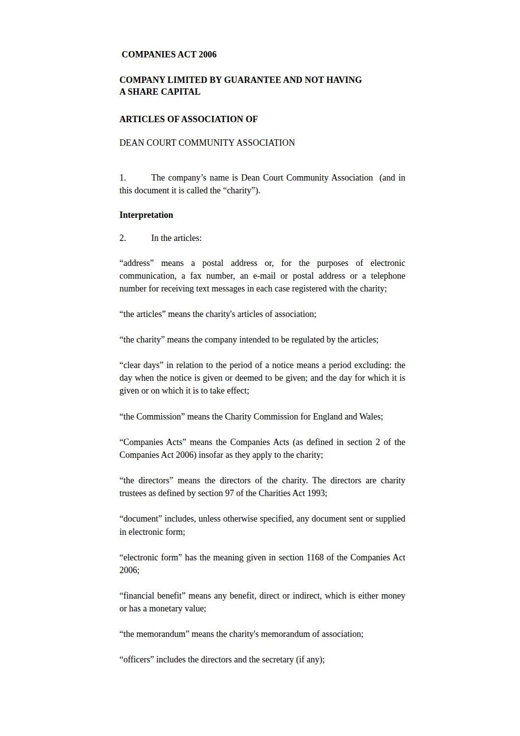COMPANIES ACT 2006
COMPANY LIMITED BY GUARANTEE AND NOT HAVING A SHARE CAPITAL
ARTICLES OF ASSOCIATION OF
DEAN COURT COMMUNITY ASSOCIATION
1. The company’s name is Dean Court Community Association (and in this document it is called the “charity”).
Interpretation
2. In the articles:
“address” means a postal address or, for the purposes of electronic communication, a fax number, an e-mail or postal address or a telephone number for receiving text messages in each case registered with the charity;
“the articles” means the charity's articles of association;
“the charity” means the company intended to be regulated by the articles;
“clear days” in relation to the period of a notice means a period excluding: the day when the notice is given or deemed to be given; and the day for which it is given or on which it is to take effect;
“the Commission” means the Charity Commission for England and Wales;
“Companies Acts” means the Companies Acts (as defined in section 2 of the Companies Act 2006) insofar as they apply to the charity;
“the directors” means the directors of the charity. The directors are charity trustees as defined by section 97 of the Charities Act 1993;
“document” includes, unless otherwise specified, any document sent or supplied in electronic form;
“electronic form” has the meaning given in section 1168 of the Companies Act 2006;
“financial benefit” means any benefit, direct or indirect, which is either money or has a monetary value;
“the memorandum” means the charity's memorandum of association;
“officers” includes the directors and the secretary (if any);